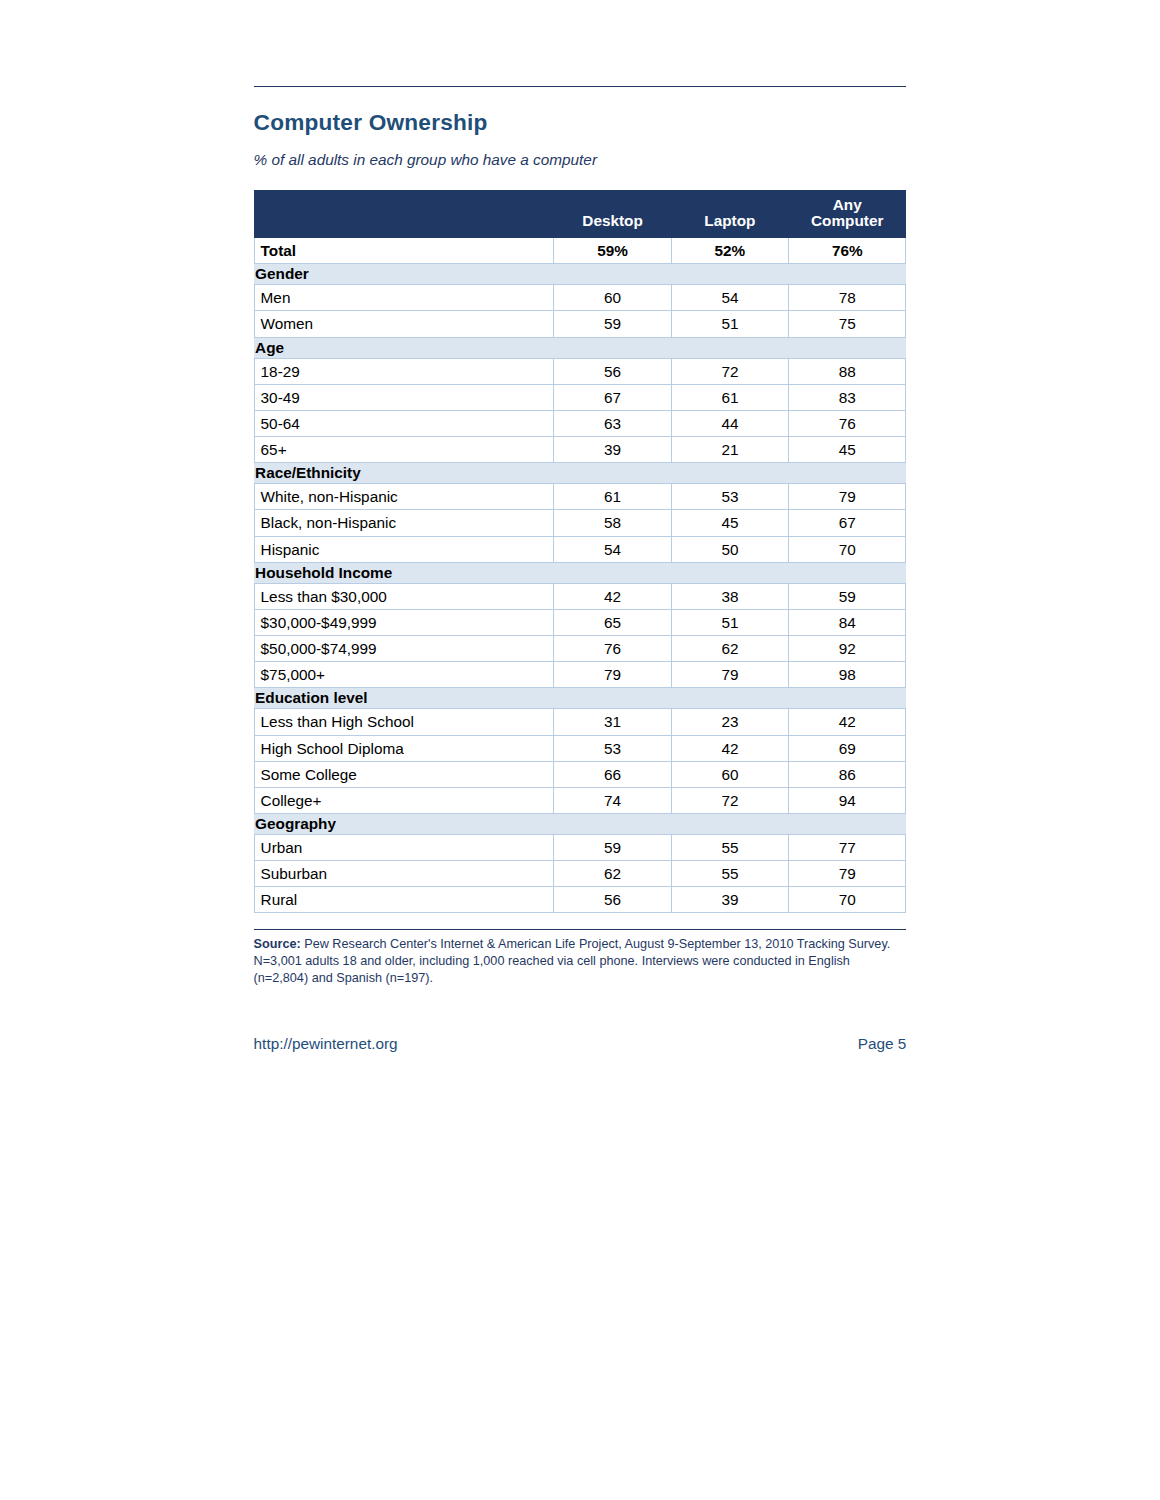Computer Ownership
% of all adults in each group who have a computer
| | Desktop | Laptop | Any Computer |
| --- | --- | --- | --- |
| Total | 59% | 52% | 76% |
| Gender |
| Men | 60 | 54 | 78 |
| Women | 59 | 51 | 75 |
| Age |
| 18-29 | 56 | 72 | 88 |
| 30-49 | 67 | 61 | 83 |
| 50-64 | 63 | 44 | 76 |
| 65+ | 39 | 21 | 45 |
| Race/Ethnicity |
| White, non-Hispanic | 61 | 53 | 79 |
| Black, non-Hispanic | 58 | 45 | 67 |
| Hispanic | 54 | 50 | 70 |
| Household Income |
| Less than $30,000 | 42 | 38 | 59 |
| $30,000-$49,999 | 65 | 51 | 84 |
| $50,000-$74,999 | 76 | 62 | 92 |
| $75,000+ | 79 | 79 | 98 |
| Education level |
| Less than High School | 31 | 23 | 42 |
| High School Diploma | 53 | 42 | 69 |
| Some College | 66 | 60 | 86 |
| College+ | 74 | 72 | 94 |
| Geography |
| Urban | 59 | 55 | 77 |
| Suburban | 62 | 55 | 79 |
| Rural | 56 | 39 | 70 |
Source: Pew Research Center's Internet & American Life Project, August 9-September 13, 2010 Tracking Survey. N=3,001 adults 18 and older, including 1,000 reached via cell phone. Interviews were conducted in English (n=2,804) and Spanish (n=197).
http://pewinternet.org
Page 5